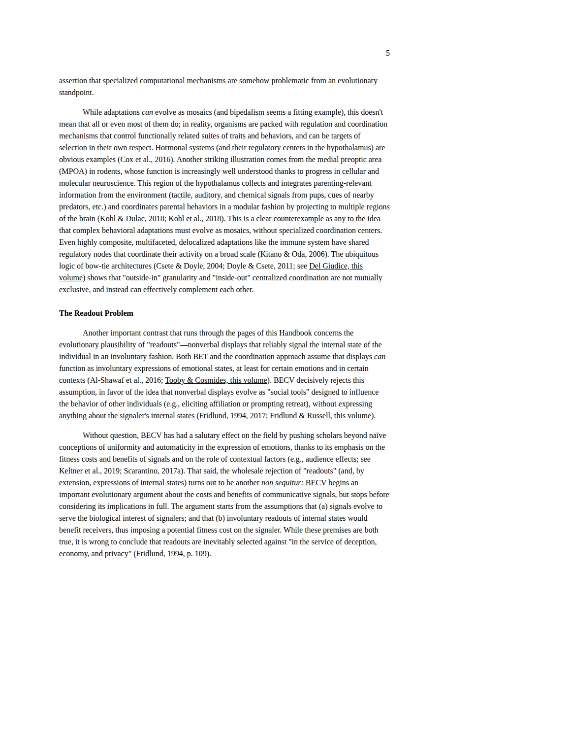5
assertion that specialized computational mechanisms are somehow problematic from an evolutionary standpoint.
While adaptations can evolve as mosaics (and bipedalism seems a fitting example), this doesn't mean that all or even most of them do; in reality, organisms are packed with regulation and coordination mechanisms that control functionally related suites of traits and behaviors, and can be targets of selection in their own respect. Hormonal systems (and their regulatory centers in the hypothalamus) are obvious examples (Cox et al., 2016). Another striking illustration comes from the medial preoptic area (MPOA) in rodents, whose function is increasingly well understood thanks to progress in cellular and molecular neuroscience. This region of the hypothalamus collects and integrates parenting-relevant information from the environment (tactile, auditory, and chemical signals from pups, cues of nearby predators, etc.) and coordinates parental behaviors in a modular fashion by projecting to multiple regions of the brain (Kohl & Dulac, 2018; Kohl et al., 2018). This is a clear counterexample as any to the idea that complex behavioral adaptations must evolve as mosaics, without specialized coordination centers. Even highly composite, multifaceted, delocalized adaptations like the immune system have shared regulatory nodes that coordinate their activity on a broad scale (Kitano & Oda, 2006). The ubiquitous logic of bow-tie architectures (Csete & Doyle, 2004; Doyle & Csete, 2011; see Del Giudice, this volume) shows that "outside-in" granularity and "inside-out" centralized coordination are not mutually exclusive, and instead can effectively complement each other.
The Readout Problem
Another important contrast that runs through the pages of this Handbook concerns the evolutionary plausibility of "readouts"—nonverbal displays that reliably signal the internal state of the individual in an involuntary fashion. Both BET and the coordination approach assume that displays can function as involuntary expressions of emotional states, at least for certain emotions and in certain contexts (Al-Shawaf et al., 2016; Tooby & Cosmides, this volume). BECV decisively rejects this assumption, in favor of the idea that nonverbal displays evolve as "social tools" designed to influence the behavior of other individuals (e.g., eliciting affiliation or prompting retreat), without expressing anything about the signaler's internal states (Fridlund, 1994, 2017; Fridlund & Russell, this volume).
Without question, BECV has had a salutary effect on the field by pushing scholars beyond naïve conceptions of uniformity and automaticity in the expression of emotions, thanks to its emphasis on the fitness costs and benefits of signals and on the role of contextual factors (e.g., audience effects; see Keltner et al., 2019; Scarantino, 2017a). That said, the wholesale rejection of "readouts" (and, by extension, expressions of internal states) turns out to be another non sequitur: BECV begins an important evolutionary argument about the costs and benefits of communicative signals, but stops before considering its implications in full. The argument starts from the assumptions that (a) signals evolve to serve the biological interest of signalers; and that (b) involuntary readouts of internal states would benefit receivers, thus imposing a potential fitness cost on the signaler. While these premises are both true, it is wrong to conclude that readouts are inevitably selected against "in the service of deception, economy, and privacy" (Fridlund, 1994, p. 109).